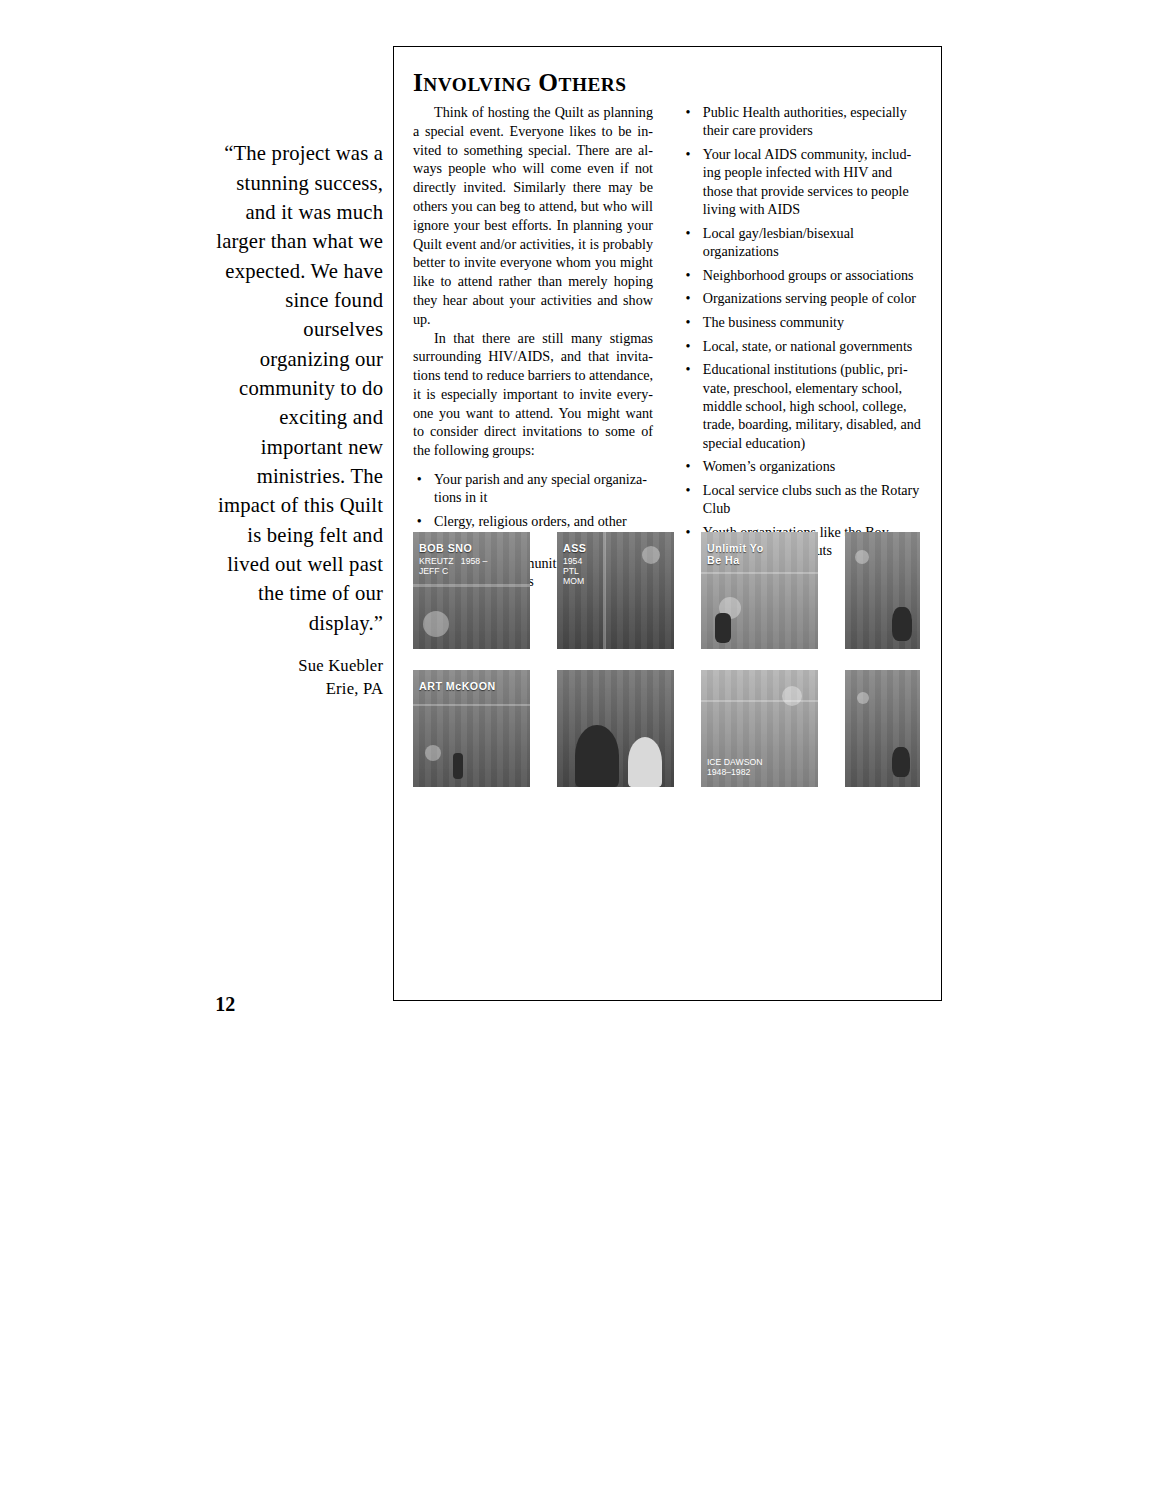“The project was a stunning success, and it was much larger than what we expected. We have since found ourselves organizing our community to do exciting and important new ministries. The impact of this Quilt is being felt and lived out well past the time of our display.”
Sue Kuebler
Erie, PA
12
INVOLVING OTHERS
Think of hosting the Quilt as planning a special event. Everyone likes to be invited to something special. There are always people who will come even if not directly invited. Similarly there may be others you can beg to attend, but who will ignore your best efforts. In planning your Quilt event and/or activities, it is probably better to invite everyone whom you might like to attend rather than merely hoping they hear about your activities and show up.
In that there are still many stigmas surrounding HIV/AIDS, and that invitations tend to reduce barriers to attendance, it is especially important to invite everyone you want to attend. You might want to consider direct invitations to some of the following groups:
Your parish and any special organizations in it
Clergy, religious orders, and other parishes
Other faith communities, their clergy and organizations
Public Health authorities, especially their care providers
Your local AIDS community, including people infected with HIV and those that provide services to people living with AIDS
Local gay/lesbian/bisexual organizations
Neighborhood groups or associations
Organizations serving people of color
The business community
Local, state, or national governments
Educational institutions (public, private, preschool, elementary school, middle school, high school, college, trade, boarding, military, disabled, and special education)
Women’s organizations
Local service clubs such as the Rotary Club
Youth organizations like the Boy Scouts and Girl Scouts
BOB SNO KREUTZ 1958 –
JEFF C
ASS 1954
PTL
MOM
Unlimit Yo
Be Ha
ART McKOON
ICE DAWSON
1948–1982